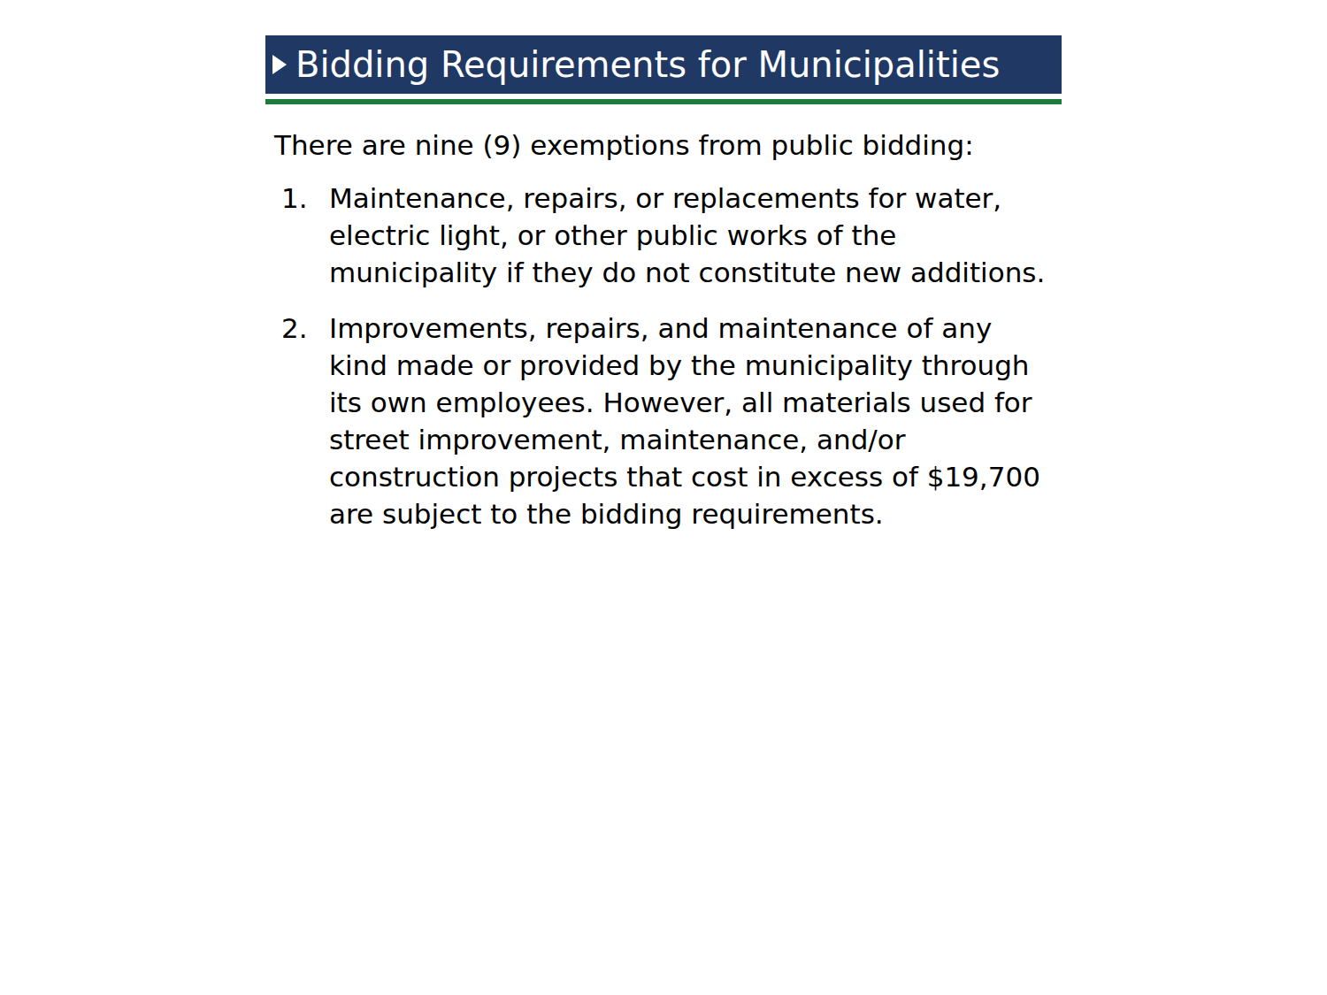Bidding Requirements for Municipalities
There are nine (9) exemptions from public bidding:
Maintenance, repairs, or replacements for water, electric light, or other public works of the municipality if they do not constitute new additions.
Improvements, repairs, and maintenance of any kind made or provided by the municipality through its own employees. However, all materials used for street improvement, maintenance, and/or construction projects that cost in excess of $19,700 are subject to the bidding requirements.